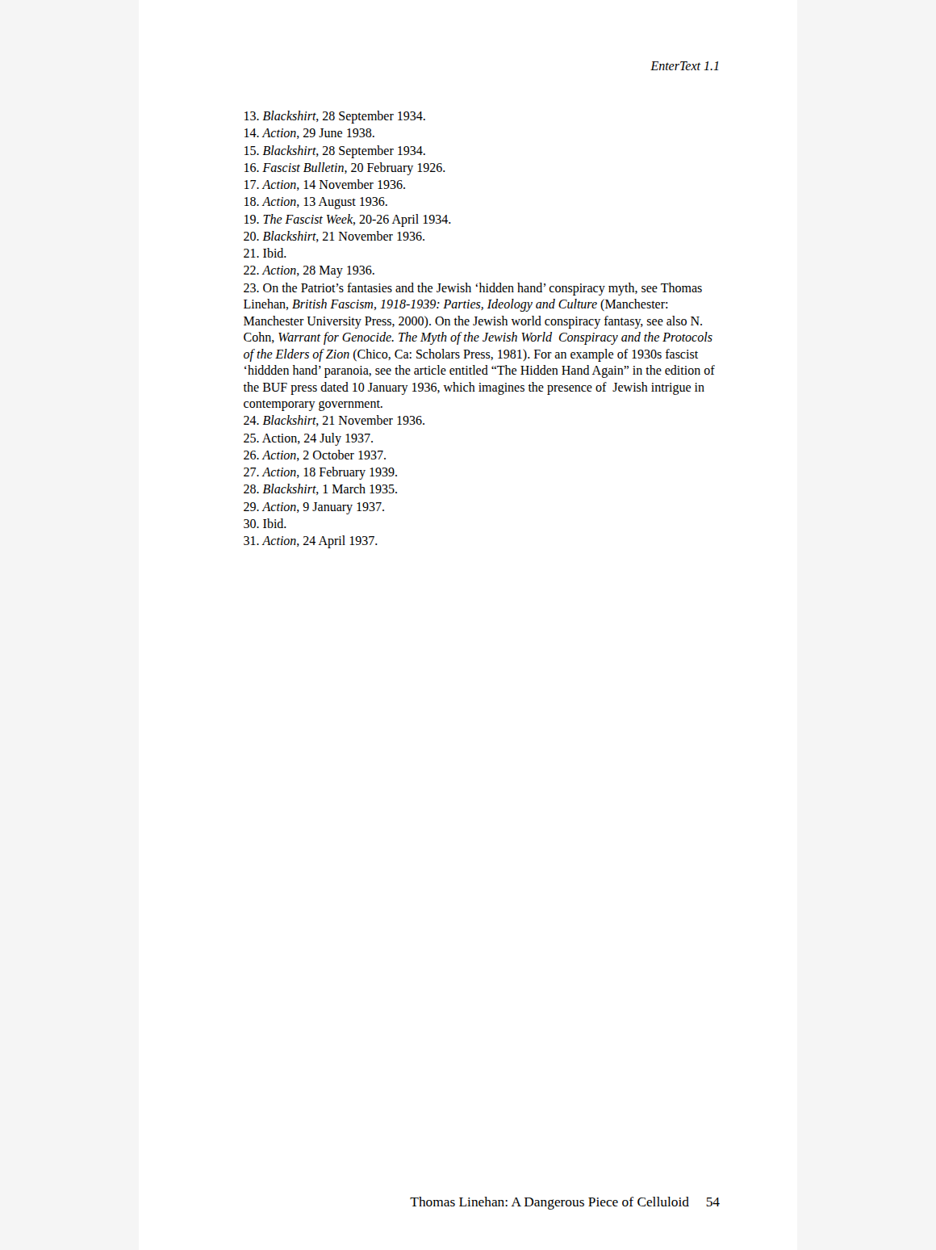EnterText 1.1
Blackshirt, 28 September 1934.
Action, 29 June 1938.
Blackshirt, 28 September 1934.
Fascist Bulletin, 20 February 1926.
Action, 14 November 1936.
Action, 13 August 1936.
The Fascist Week, 20-26 April 1934.
Blackshirt, 21 November 1936.
Ibid.
Action, 28 May 1936.
On the Patriot’s fantasies and the Jewish ‘hidden hand’ conspiracy myth, see Thomas Linehan, British Fascism, 1918-1939: Parties, Ideology and Culture (Manchester: Manchester University Press, 2000). On the Jewish world conspiracy fantasy, see also N. Cohn, Warrant for Genocide. The Myth of the Jewish World Conspiracy and the Protocols of the Elders of Zion (Chico, Ca: Scholars Press, 1981). For an example of 1930s fascist ‘hiddden hand’ paranoia, see the article entitled “The Hidden Hand Again” in the edition of the BUF press dated 10 January 1936, which imagines the presence of Jewish intrigue in contemporary government.
Blackshirt, 21 November 1936.
Action, 24 July 1937.
Action, 2 October 1937.
Action, 18 February 1939.
Blackshirt, 1 March 1935.
Action, 9 January 1937.
Ibid.
Action, 24 April 1937.
Thomas Linehan: A Dangerous Piece of Celluloid54